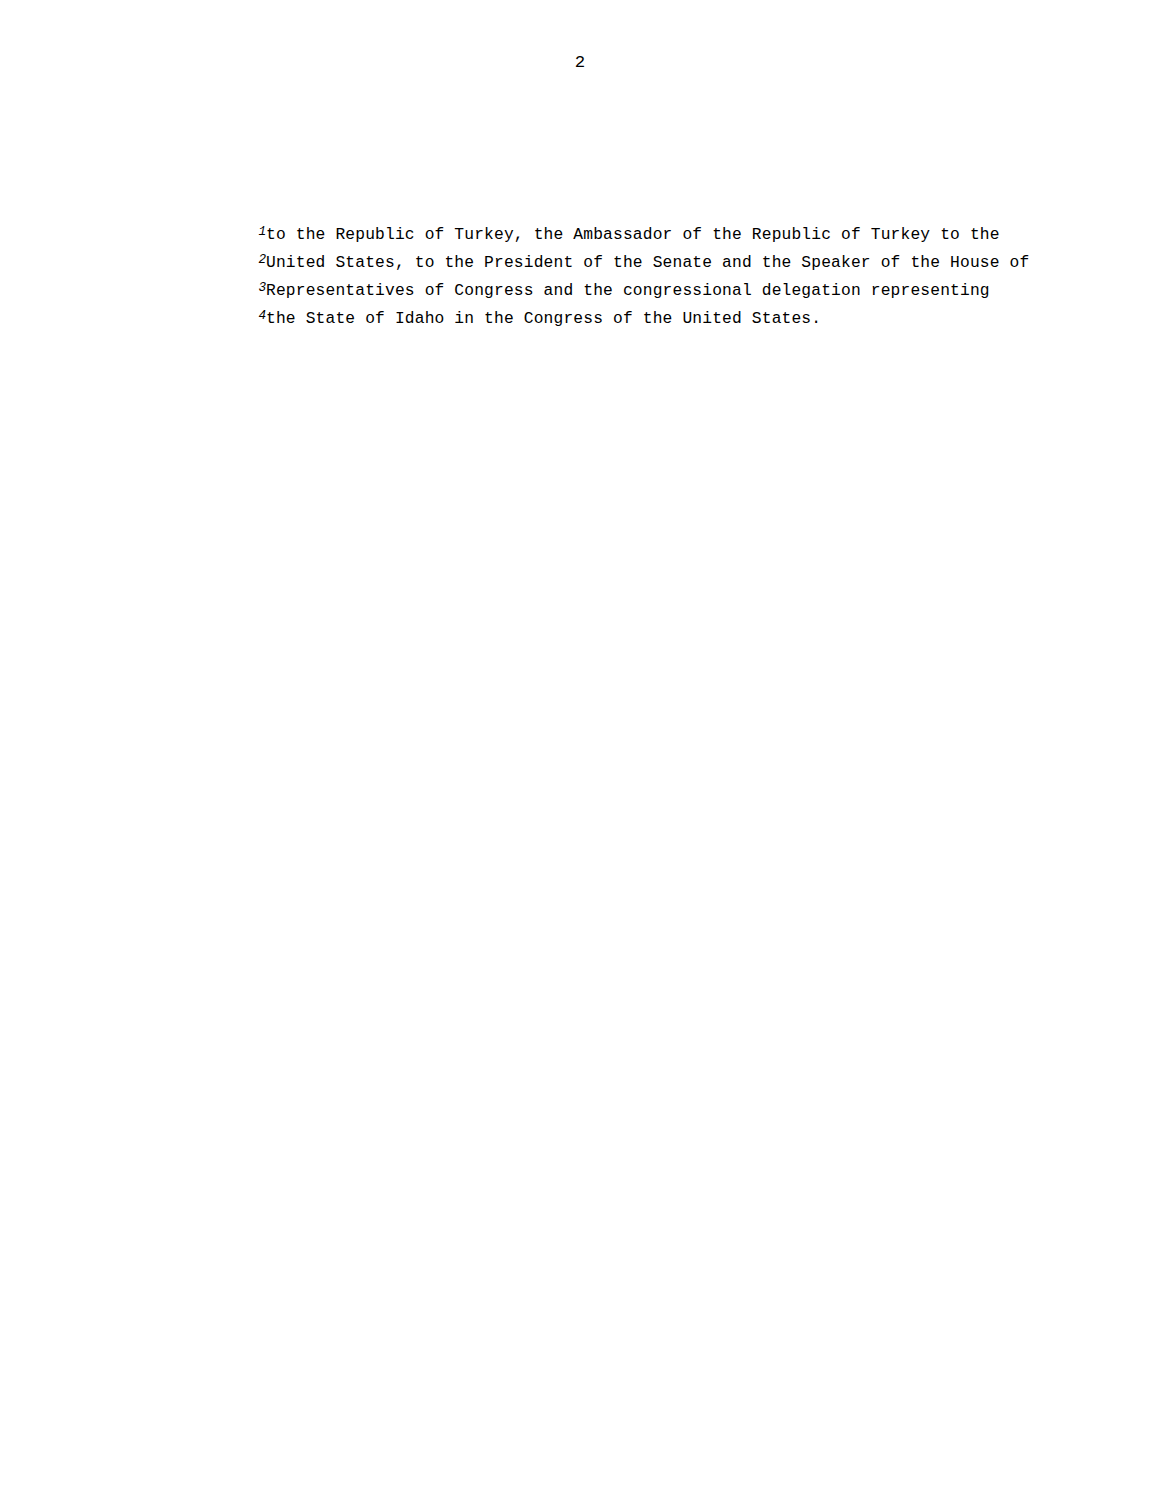2
| 1 | to the Republic of Turkey, the Ambassador of the Republic of Turkey to the |
| 2 | United States, to the President of the Senate and the Speaker of the House of |
| 3 | Representatives of Congress and the congressional delegation representing |
| 4 | the State of Idaho in the Congress of the United States. |